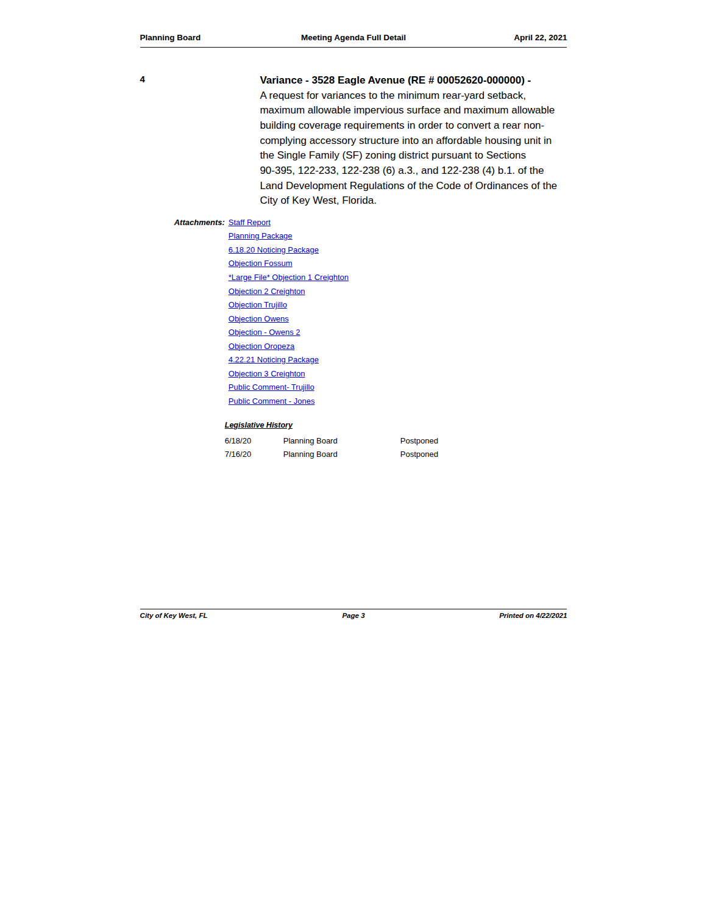Planning Board
Meeting Agenda Full Detail
April 22, 2021
4
Variance - 3528 Eagle Avenue (RE # 00052620-000000) -
A request for variances to the minimum rear-yard setback, maximum allowable impervious surface and maximum allowable building coverage requirements in order to convert a rear non-complying accessory structure into an affordable housing unit in the Single Family (SF) zoning district pursuant to Sections
90-395, 122-233, 122-238 (6) a.3., and 122-238 (4) b.1. of the Land Development Regulations of the Code of Ordinances of the City of Key West, Florida.
Attachments:
Staff Report Planning Package 6.18.20 Noticing Package Objection Fossum *Large File* Objection 1 Creighton Objection 2 Creighton Objection Trujillo Objection Owens Objection - Owens 2 Objection Oropeza 4.22.21 Noticing Package Objection 3 Creighton Public Comment- Trujillo Public Comment - Jones
Legislative History
| 6/18/20 | Planning Board | Postponed |
| 7/16/20 | Planning Board | Postponed |
City of Key West, FL
Page 3
Printed on 4/22/2021